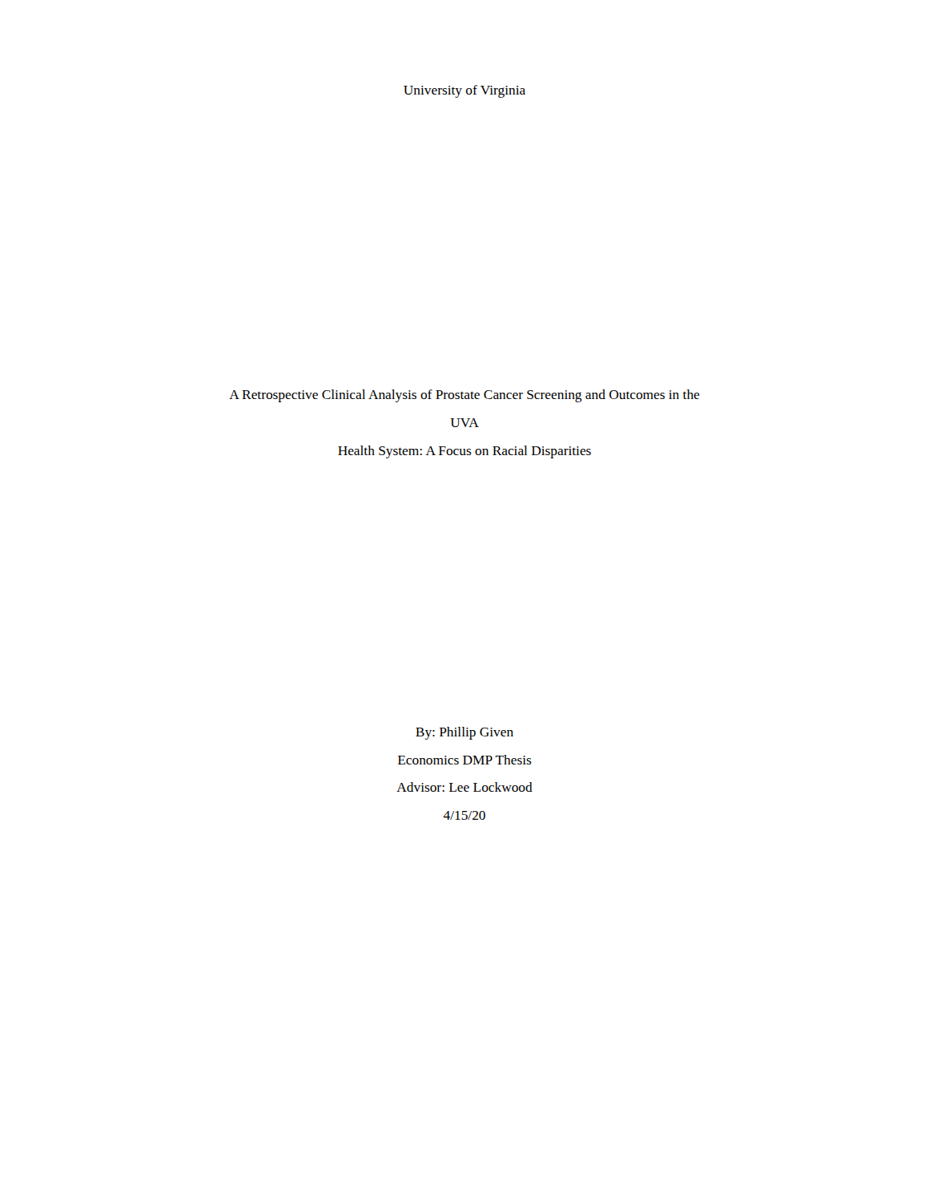University of Virginia
A Retrospective Clinical Analysis of Prostate Cancer Screening and Outcomes in the UVA
Health System: A Focus on Racial Disparities
By: Phillip Given
Economics DMP Thesis
Advisor: Lee Lockwood
4/15/20